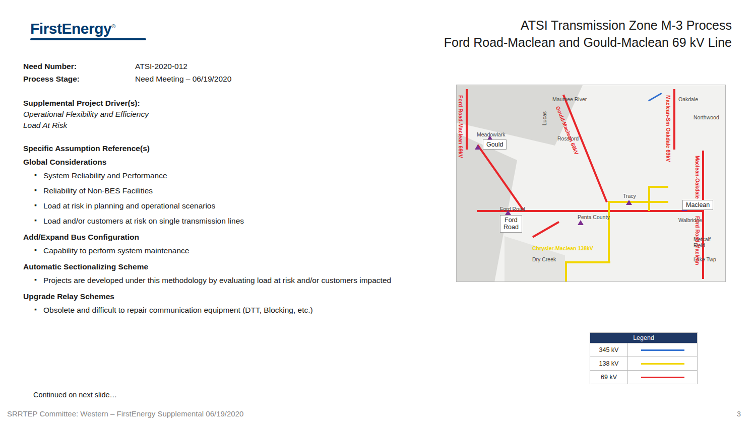FirstEnergy®
ATSI Transmission Zone M-3 Process
Ford Road-Maclean and Gould-Maclean 69 kV Line
Need Number:
ATSI-2020-012
Process Stage:
Need Meeting – 06/19/2020
Supplemental Project Driver(s):
Operational Flexibility and Efficiency Load At Risk
Specific Assumption Reference(s)
Global Considerations
System Reliability and Performance
Reliability of Non-BES Facilities
Load at risk in planning and operational scenarios
Load and/or customers at risk on single transmission lines
Add/Expand Bus Configuration
Capability to perform system maintenance
Automatic Sectionalizing Scheme
Projects are developed under this methodology by evaluating load at risk and/or customers impacted
Upgrade Relay Schemes
Obsolete and difficult to repair communication equipment (DTT, Blocking, etc.)
Continued on next slide…
Gould
Ford
Road
Maclean
Maumee River
Rossford
Oakdale
Northwood
Meadowlark
Tracy
Penta County
Walbridge
Ford Road
Lake Twp
Metcalf
Field
Dry Creek
Lucas
Ford Road-Maclean 69kV
Gould-Maclean 69kV
Maclean-Sm Oakdale 69kV
Maclean-Oakdale
Ford Road-Maclean
Chrysler-Maclean 138kV
Legend
345 kV
138 kV
69 kV
SRRTEP Committee: Western – FirstEnergy Supplemental 06/19/2020
3